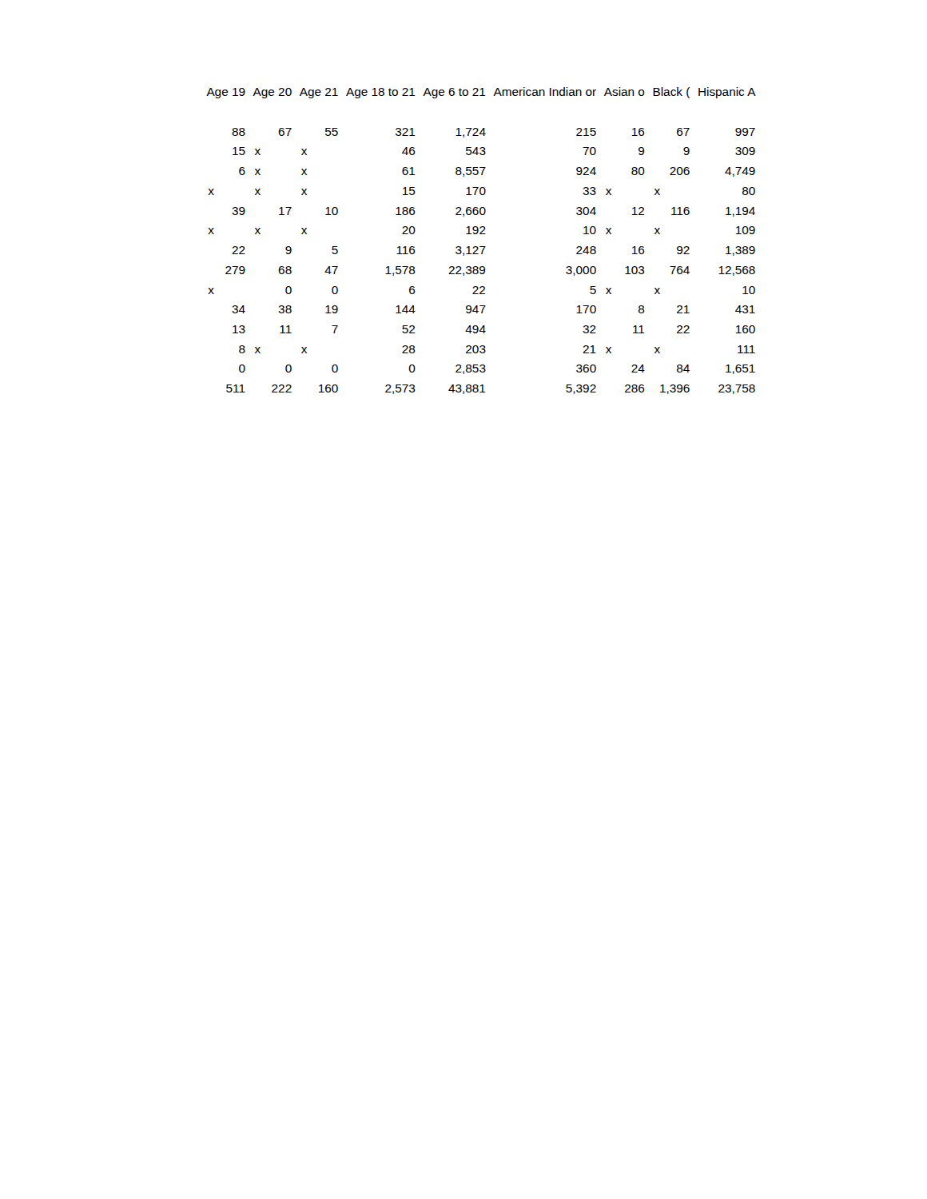| Age 19 | Age 20 | Age 21 | Age 18 to 21 | Age 6 to 21 | American Indian or | Asian o | Black ( | Hispanic A |
| --- | --- | --- | --- | --- | --- | --- | --- | --- |
| 88 | 67 | 55 | 321 | 1,724 | 215 | 16 | 67 | 997 |
| 15 | x | x | 46 | 543 | 70 | 9 | 9 | 309 |
| 6 | x | x | 61 | 8,557 | 924 | 80 | 206 | 4,749 |
| x | x | x | 15 | 170 | 33 | x | x | 80 |
| 39 | 17 | 10 | 186 | 2,660 | 304 | 12 | 116 | 1,194 |
| x | x | x | 20 | 192 | 10 | x | x | 109 |
| 22 | 9 | 5 | 116 | 3,127 | 248 | 16 | 92 | 1,389 |
| 279 | 68 | 47 | 1,578 | 22,389 | 3,000 | 103 | 764 | 12,568 |
| x | 0 | 0 | 6 | 22 | 5 | x | x | 10 |
| 34 | 38 | 19 | 144 | 947 | 170 | 8 | 21 | 431 |
| 13 | 11 | 7 | 52 | 494 | 32 | 11 | 22 | 160 |
| 8 | x | x | 28 | 203 | 21 | x | x | 111 |
| 0 | 0 | 0 | 0 | 2,853 | 360 | 24 | 84 | 1,651 |
| 511 | 222 | 160 | 2,573 | 43,881 | 5,392 | 286 | 1,396 | 23,758 |